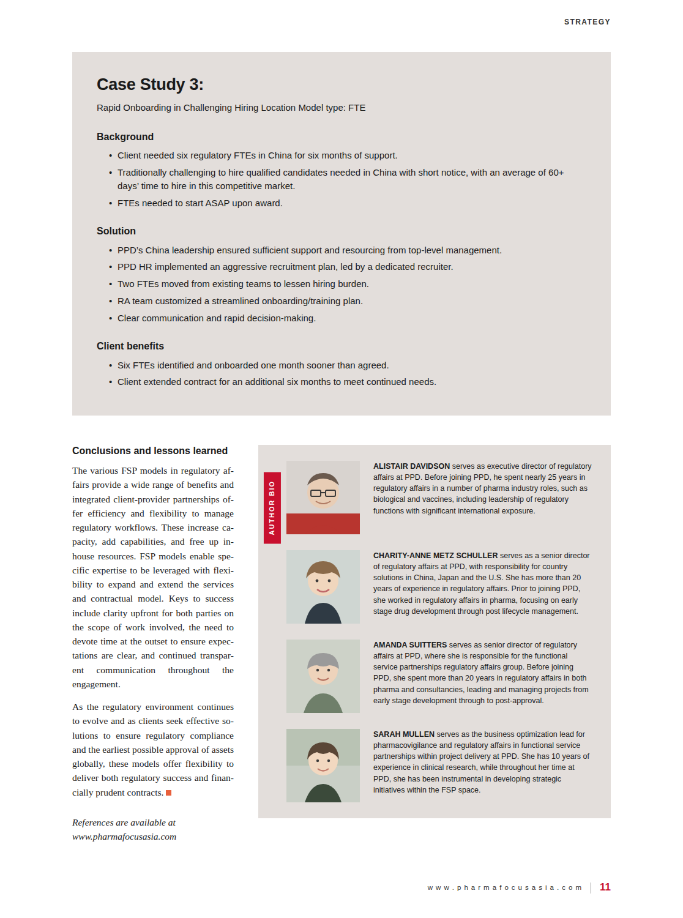STRATEGY
Case Study 3:
Rapid Onboarding in Challenging Hiring Location Model type: FTE
Background
Client needed six regulatory FTEs in China for six months of support.
Traditionally challenging to hire qualified candidates needed in China with short notice, with an average of 60+ days’ time to hire in this competitive market.
FTEs needed to start ASAP upon award.
Solution
PPD’s China leadership ensured sufficient support and resourcing from top-level management.
PPD HR implemented an aggressive recruitment plan, led by a dedicated recruiter.
Two FTEs moved from existing teams to lessen hiring burden.
RA team customized a streamlined onboarding/training plan.
Clear communication and rapid decision-making.
Client benefits
Six FTEs identified and onboarded one month sooner than agreed.
Client extended contract for an additional six months to meet continued needs.
Conclusions and lessons learned
The various FSP models in regulatory affairs provide a wide range of benefits and integrated client-provider partnerships offer efficiency and flexibility to manage regulatory workflows. These increase capacity, add capabilities, and free up in-house resources. FSP models enable specific expertise to be leveraged with flexibility to expand and extend the services and contractual model. Keys to success include clarity upfront for both parties on the scope of work involved, the need to devote time at the outset to ensure expectations are clear, and continued transparent communication throughout the engagement.
As the regulatory environment continues to evolve and as clients seek effective solutions to ensure regulatory compliance and the earliest possible approval of assets globally, these models offer flexibility to deliver both regulatory success and financially prudent contracts.
References are available at
www.pharmafocusasia.com
AUTHOR BIO
ALISTAIR DAVIDSON serves as executive director of regulatory affairs at PPD. Before joining PPD, he spent nearly 25 years in regulatory affairs in a number of pharma industry roles, such as biological and vaccines, including leadership of regulatory functions with significant international exposure.
CHARITY-ANNE METZ SCHULLER serves as a senior director of regulatory affairs at PPD, with responsibility for country solutions in China, Japan and the U.S. She has more than 20 years of experience in regulatory affairs. Prior to joining PPD, she worked in regulatory affairs in pharma, focusing on early stage drug development through post lifecycle management.
AMANDA SUITTERS serves as senior director of regulatory affairs at PPD, where she is responsible for the functional service partnerships regulatory affairs group. Before joining PPD, she spent more than 20 years in regulatory affairs in both pharma and consultancies, leading and managing projects from early stage development through to post-approval.
SARAH MULLEN serves as the business optimization lead for pharmacovigilance and regulatory affairs in functional service partnerships within project delivery at PPD. She has 10 years of experience in clinical research, while throughout her time at PPD, she has been instrumental in developing strategic initiatives within the FSP space.
w w w . p h a r m a f o c u s a s i a . c o m 11